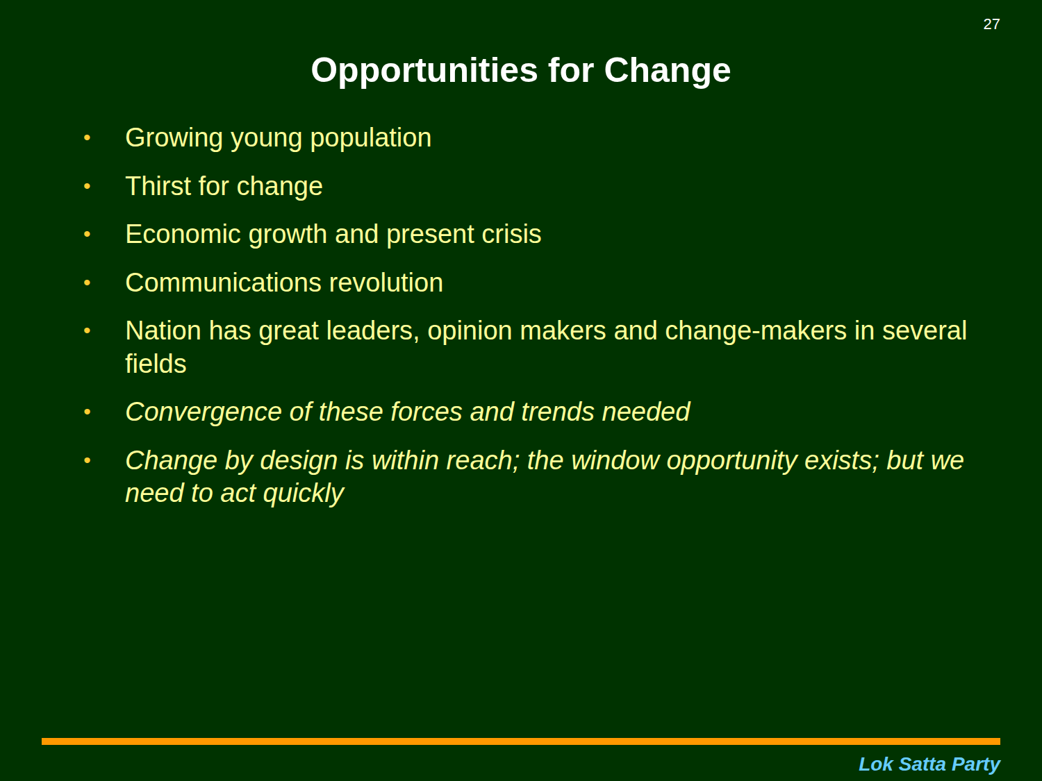27
Opportunities for Change
Growing young population
Thirst for change
Economic growth and present crisis
Communications revolution
Nation has great leaders, opinion makers and change-makers in several fields
Convergence of these forces and trends needed
Change by design is within reach; the window opportunity exists; but we need to act quickly
Lok Satta Party